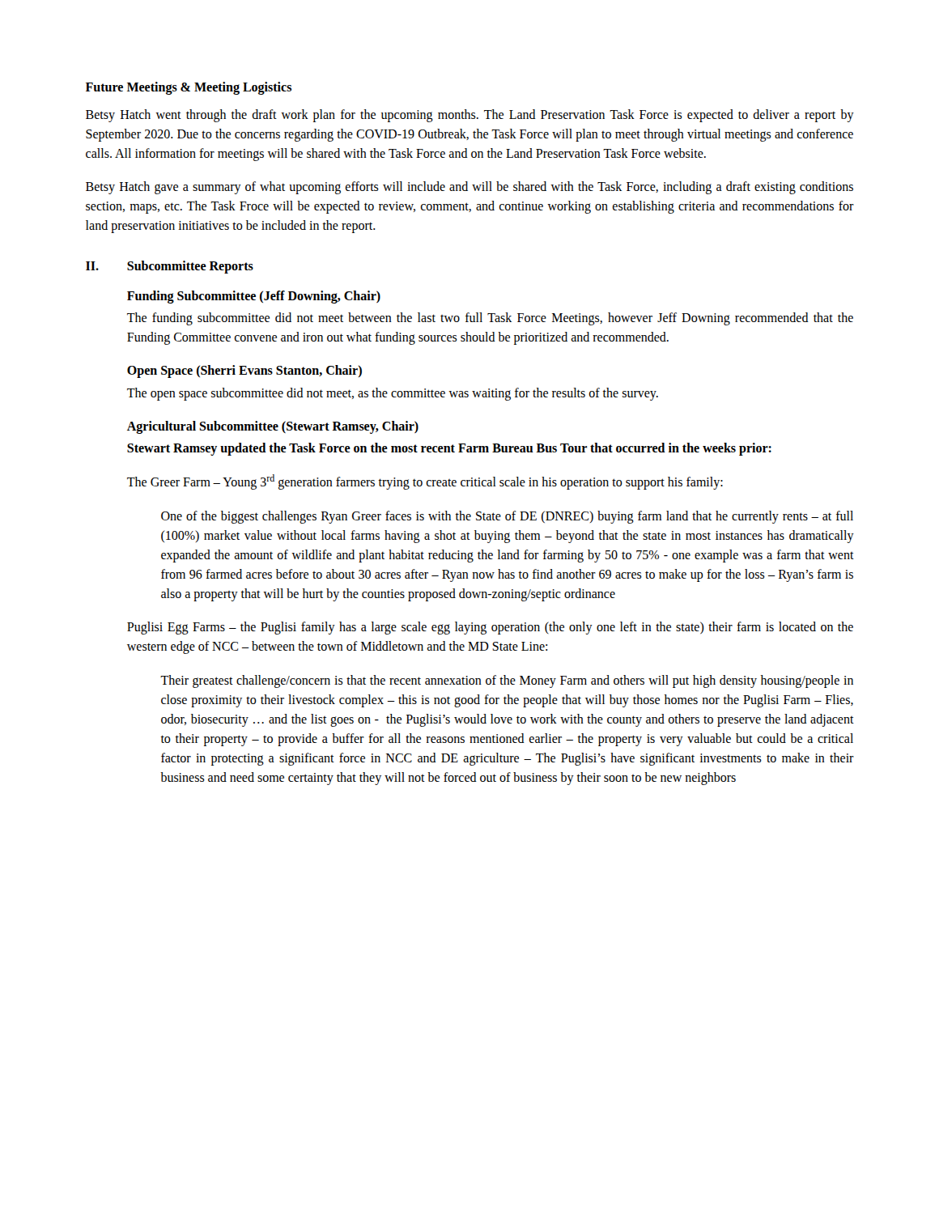Future Meetings & Meeting Logistics
Betsy Hatch went through the draft work plan for the upcoming months. The Land Preservation Task Force is expected to deliver a report by September 2020. Due to the concerns regarding the COVID-19 Outbreak, the Task Force will plan to meet through virtual meetings and conference calls. All information for meetings will be shared with the Task Force and on the Land Preservation Task Force website.
Betsy Hatch gave a summary of what upcoming efforts will include and will be shared with the Task Force, including a draft existing conditions section, maps, etc. The Task Froce will be expected to review, comment, and continue working on establishing criteria and recommendations for land preservation initiatives to be included in the report.
II.
Subcommittee Reports
Funding Subcommittee (Jeff Downing, Chair)
The funding subcommittee did not meet between the last two full Task Force Meetings, however Jeff Downing recommended that the Funding Committee convene and iron out what funding sources should be prioritized and recommended.
Open Space (Sherri Evans Stanton, Chair)
The open space subcommittee did not meet, as the committee was waiting for the results of the survey.
Agricultural Subcommittee (Stewart Ramsey, Chair)
Stewart Ramsey updated the Task Force on the most recent Farm Bureau Bus Tour that occurred in the weeks prior:
The Greer Farm – Young 3rd generation farmers trying to create critical scale in his operation to support his family:
One of the biggest challenges Ryan Greer faces is with the State of DE (DNREC) buying farm land that he currently rents – at full (100%) market value without local farms having a shot at buying them – beyond that the state in most instances has dramatically expanded the amount of wildlife and plant habitat reducing the land for farming by 50 to 75% - one example was a farm that went from 96 farmed acres before to about 30 acres after – Ryan now has to find another 69 acres to make up for the loss – Ryan’s farm is also a property that will be hurt by the counties proposed down-zoning/septic ordinance
Puglisi Egg Farms – the Puglisi family has a large scale egg laying operation (the only one left in the state) their farm is located on the western edge of NCC – between the town of Middletown and the MD State Line:
Their greatest challenge/concern is that the recent annexation of the Money Farm and others will put high density housing/people in close proximity to their livestock complex – this is not good for the people that will buy those homes nor the Puglisi Farm – Flies, odor, biosecurity … and the list goes on - the Puglisi’s would love to work with the county and others to preserve the land adjacent to their property – to provide a buffer for all the reasons mentioned earlier – the property is very valuable but could be a critical factor in protecting a significant force in NCC and DE agriculture – The Puglisi’s have significant investments to make in their business and need some certainty that they will not be forced out of business by their soon to be new neighbors